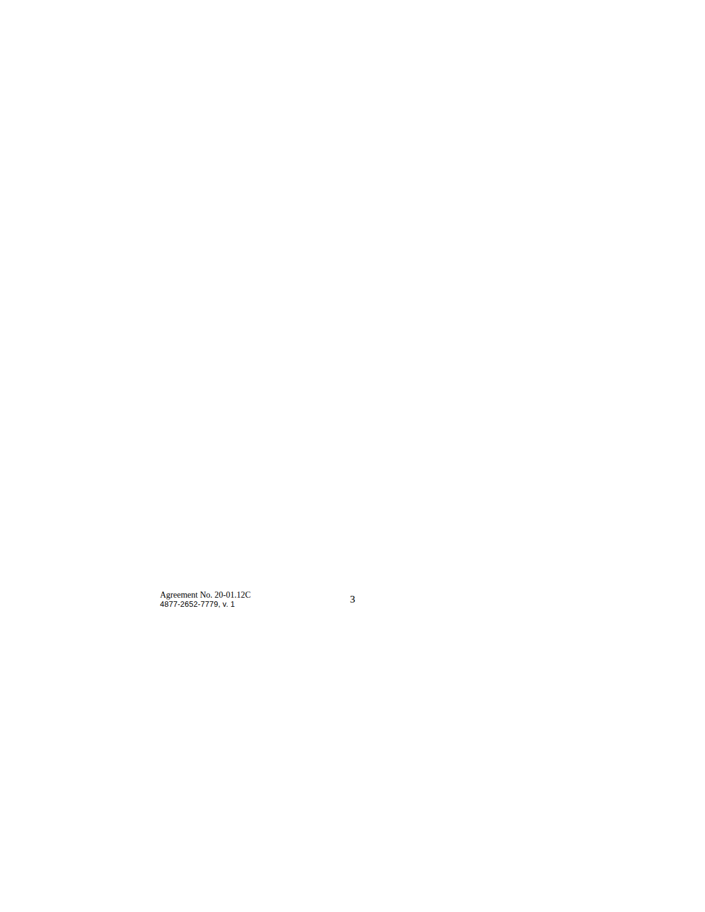Agreement No. 20-01.12C
4877-2652-7779, v. 1
3